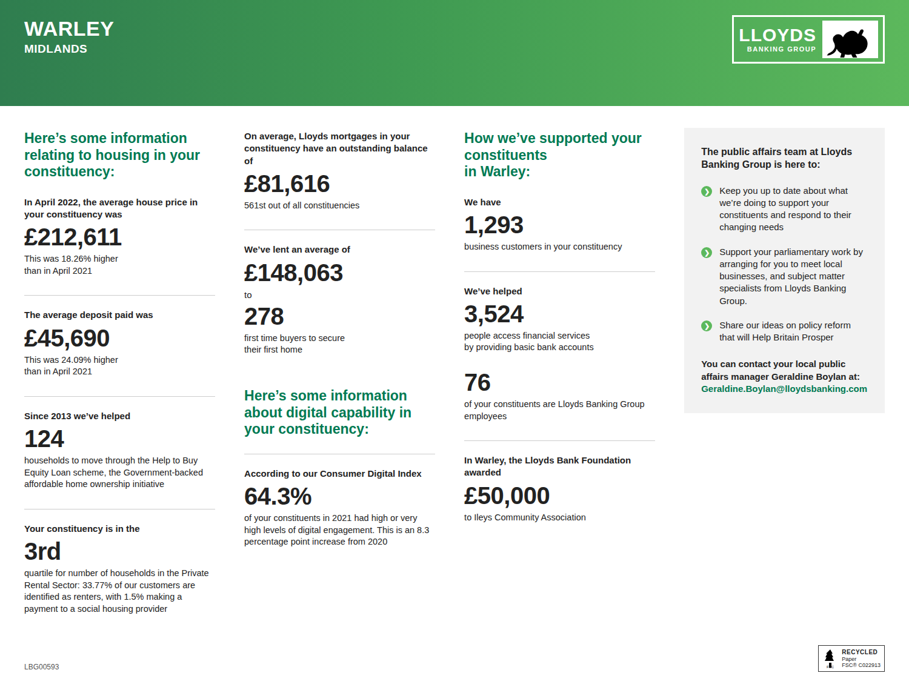WARLEY
MIDLANDS
LLOYDS BANKING GROUP
Here’s some information relating to housing in your constituency:
In April 2022, the average house price in your constituency was
£212,611
This was 18.26% higher
than in April 2021
The average deposit paid was
£45,690
This was 24.09% higher
than in April 2021
Since 2013 we’ve helped
124
households to move through the Help to Buy Equity Loan scheme, the Government-backed affordable home ownership initiative
Your constituency is in the
3rd
quartile for number of households in the Private Rental Sector: 33.77% of our customers are identified as renters, with 1.5% making a payment to a social housing provider
On average, Lloyds mortgages in your constituency have an outstanding balance of
£81,616
561st out of all constituencies
We’ve lent an average of
£148,063
to
278
first time buyers to secure
their first home
Here’s some information about digital capability in your constituency:
According to our Consumer Digital Index
64.3%
of your constituents in 2021 had high or very high levels of digital engagement. This is an 8.3 percentage point increase from 2020
How we’ve supported your constituents
in Warley:
We have
1,293
business customers in your constituency
We’ve helped
3,524
people access financial services
by providing basic bank accounts
76
of your constituents are Lloyds Banking Group employees
In Warley, the Lloyds Bank Foundation awarded
£50,000
to Ileys Community Association
The public affairs team at Lloyds Banking Group is here to:
❯Keep you up to date about what we’re doing to support your constituents and respond to their changing needs
❯Support your parliamentary work by arranging for you to meet local businesses, and subject matter specialists from Lloyds Banking Group.
❯Share our ideas on policy reform that will Help Britain Prosper
You can contact your local public affairs manager Geraldine Boylan at:
Geraldine.Boylan@lloydsbanking.com
LBG00593
FSC
RECYCLED
Paper
FSC® C022913